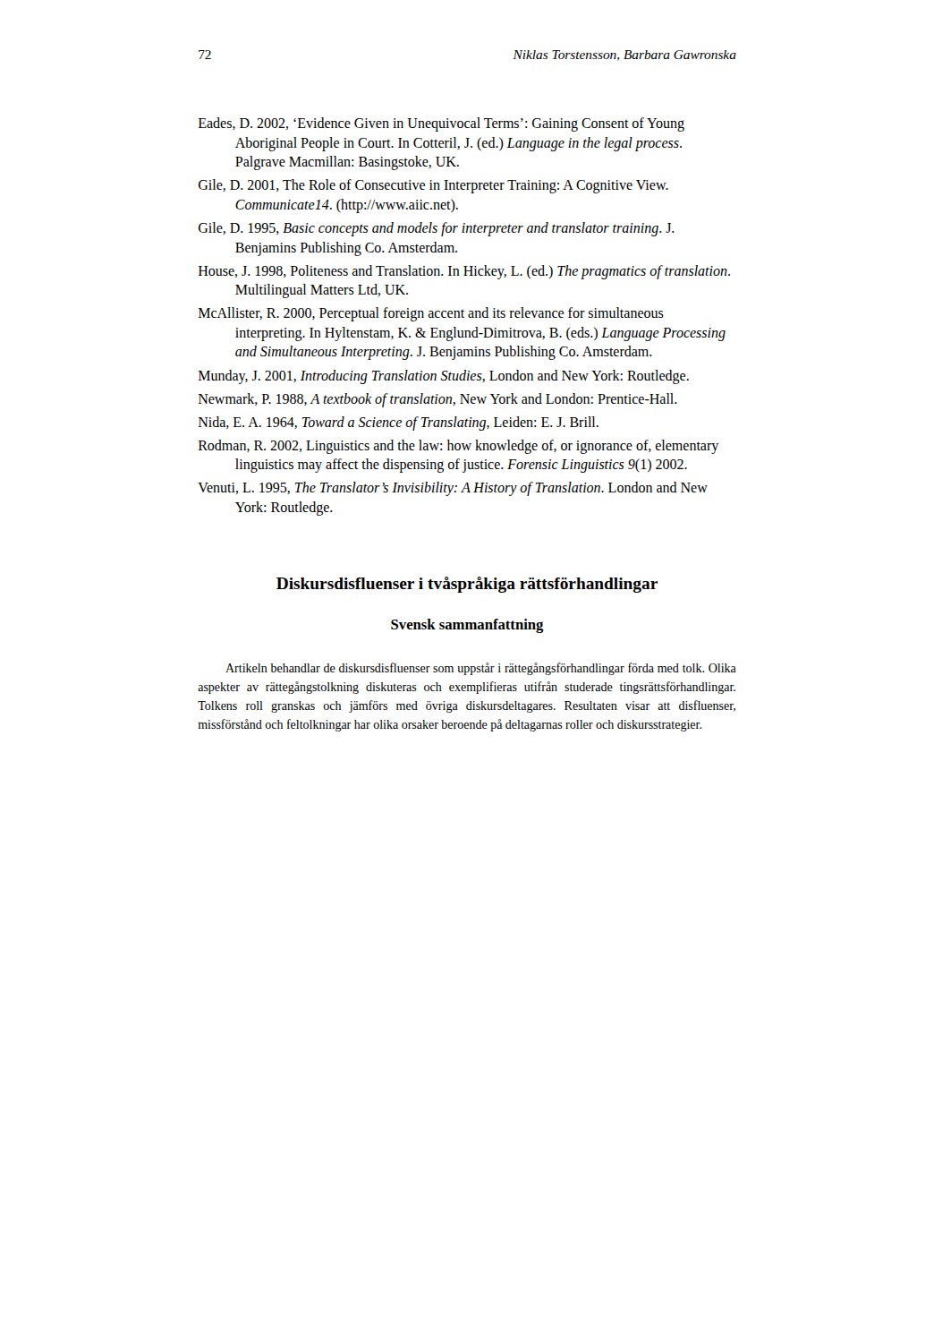72 Niklas Torstensson, Barbara Gawronska
Eades, D. 2002, ‘Evidence Given in Unequivocal Terms’: Gaining Consent of Young Aboriginal People in Court. In Cotteril, J. (ed.) Language in the legal process. Palgrave Macmillan: Basingstoke, UK.
Gile, D. 2001, The Role of Consecutive in Interpreter Training: A Cognitive View. Communicate14. (http://www.aiic.net).
Gile, D. 1995, Basic concepts and models for interpreter and translator training. J. Benjamins Publishing Co. Amsterdam.
House, J. 1998, Politeness and Translation. In Hickey, L. (ed.) The pragmatics of translation. Multilingual Matters Ltd, UK.
McAllister, R. 2000, Perceptual foreign accent and its relevance for simultaneous interpreting. In Hyltenstam, K. & Englund-Dimitrova, B. (eds.) Language Processing and Simultaneous Interpreting. J. Benjamins Publishing Co. Amsterdam.
Munday, J. 2001, Introducing Translation Studies, London and New York: Routledge.
Newmark, P. 1988, A textbook of translation, New York and London: Prentice-Hall.
Nida, E. A. 1964, Toward a Science of Translating, Leiden: E. J. Brill.
Rodman, R. 2002, Linguistics and the law: how knowledge of, or ignorance of, elementary linguistics may affect the dispensing of justice. Forensic Linguistics 9(1) 2002.
Venuti, L. 1995, The Translator’s Invisibility: A History of Translation. London and New York: Routledge.
Diskursdisfluenser i tvåspråkiga rättsförhandlingar
Svensk sammanfattning
Artikeln behandlar de diskursdisfluenser som uppstår i rättegångsförhandlingar förda med tolk. Olika aspekter av rättegångstolkning diskuteras och exemplifieras utifrån studerade tingsrättsförhandlingar. Tolkens roll granskas och jämförs med övriga diskursdeltagares. Resultaten visar att disfluenser, missförstånd och feltolkningar har olika orsaker beroende på deltagarnas roller och diskursstrategier.